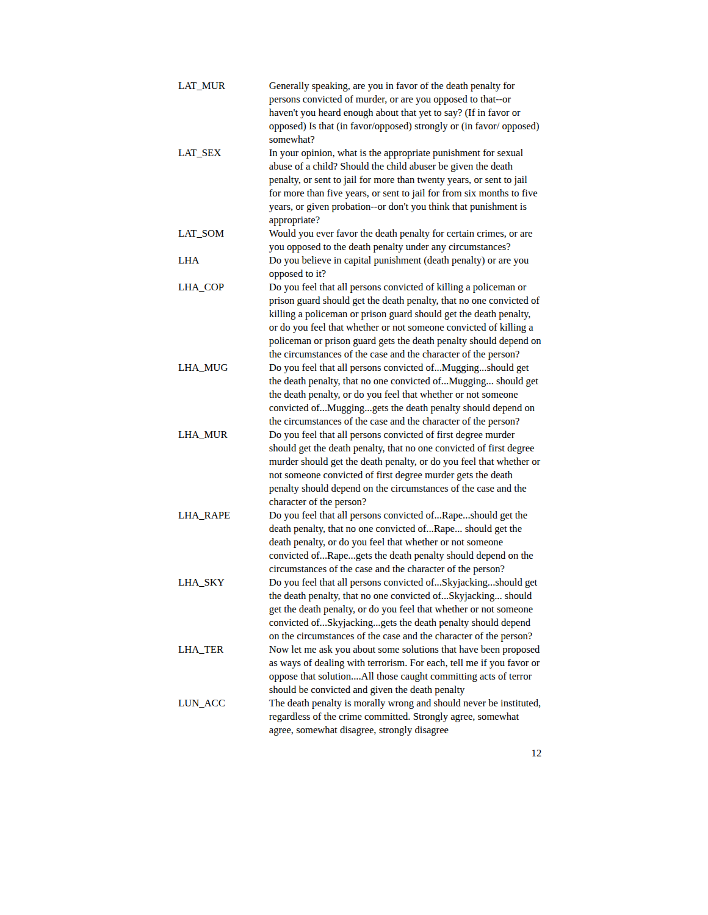LAT_MUR
Generally speaking, are you in favor of the death penalty for persons convicted of murder, or are you opposed to that--or haven't you heard enough about that yet to say? (If in favor or opposed) Is that (in favor/opposed) strongly or (in favor/ opposed) somewhat?
LAT_SEX
In your opinion, what is the appropriate punishment for sexual abuse of a child? Should the child abuser be given the death penalty, or sent to jail for more than twenty years, or sent to jail for more than five years, or sent to jail for from six months to five years, or given probation--or don't you think that punishment is appropriate?
LAT_SOM
Would you ever favor the death penalty for certain crimes, or are you opposed to the death penalty under any circumstances?
LHA
Do you believe in capital punishment (death penalty) or are you opposed to it?
LHA_COP
Do you feel that all persons convicted of killing a policeman or prison guard should get the death penalty, that no one convicted of killing a policeman or prison guard should get the death penalty, or do you feel that whether or not someone convicted of killing a policeman or prison guard gets the death penalty should depend on the circumstances of the case and the character of the person?
LHA_MUG
Do you feel that all persons convicted of...Mugging...should get the death penalty, that no one convicted of...Mugging... should get the death penalty, or do you feel that whether or not someone convicted of...Mugging...gets the death penalty should depend on the circumstances of the case and the character of the person?
LHA_MUR
Do you feel that all persons convicted of first degree murder should get the death penalty, that no one convicted of first degree murder should get the death penalty, or do you feel that whether or not someone convicted of first degree murder gets the death penalty should depend on the circumstances of the case and the character of the person?
LHA_RAPE
Do you feel that all persons convicted of...Rape...should get the death penalty, that no one convicted of...Rape... should get the death penalty, or do you feel that whether or not someone convicted of...Rape...gets the death penalty should depend on the circumstances of the case and the character of the person?
LHA_SKY
Do you feel that all persons convicted of...Skyjacking...should get the death penalty, that no one convicted of...Skyjacking... should get the death penalty, or do you feel that whether or not someone convicted of...Skyjacking...gets the death penalty should depend on the circumstances of the case and the character of the person?
LHA_TER
Now let me ask you about some solutions that have been proposed as ways of dealing with terrorism. For each, tell me if you favor or oppose that solution....All those caught committing acts of terror should be convicted and given the death penalty
LUN_ACC
The death penalty is morally wrong and should never be instituted, regardless of the crime committed. Strongly agree, somewhat agree, somewhat disagree, strongly disagree
12